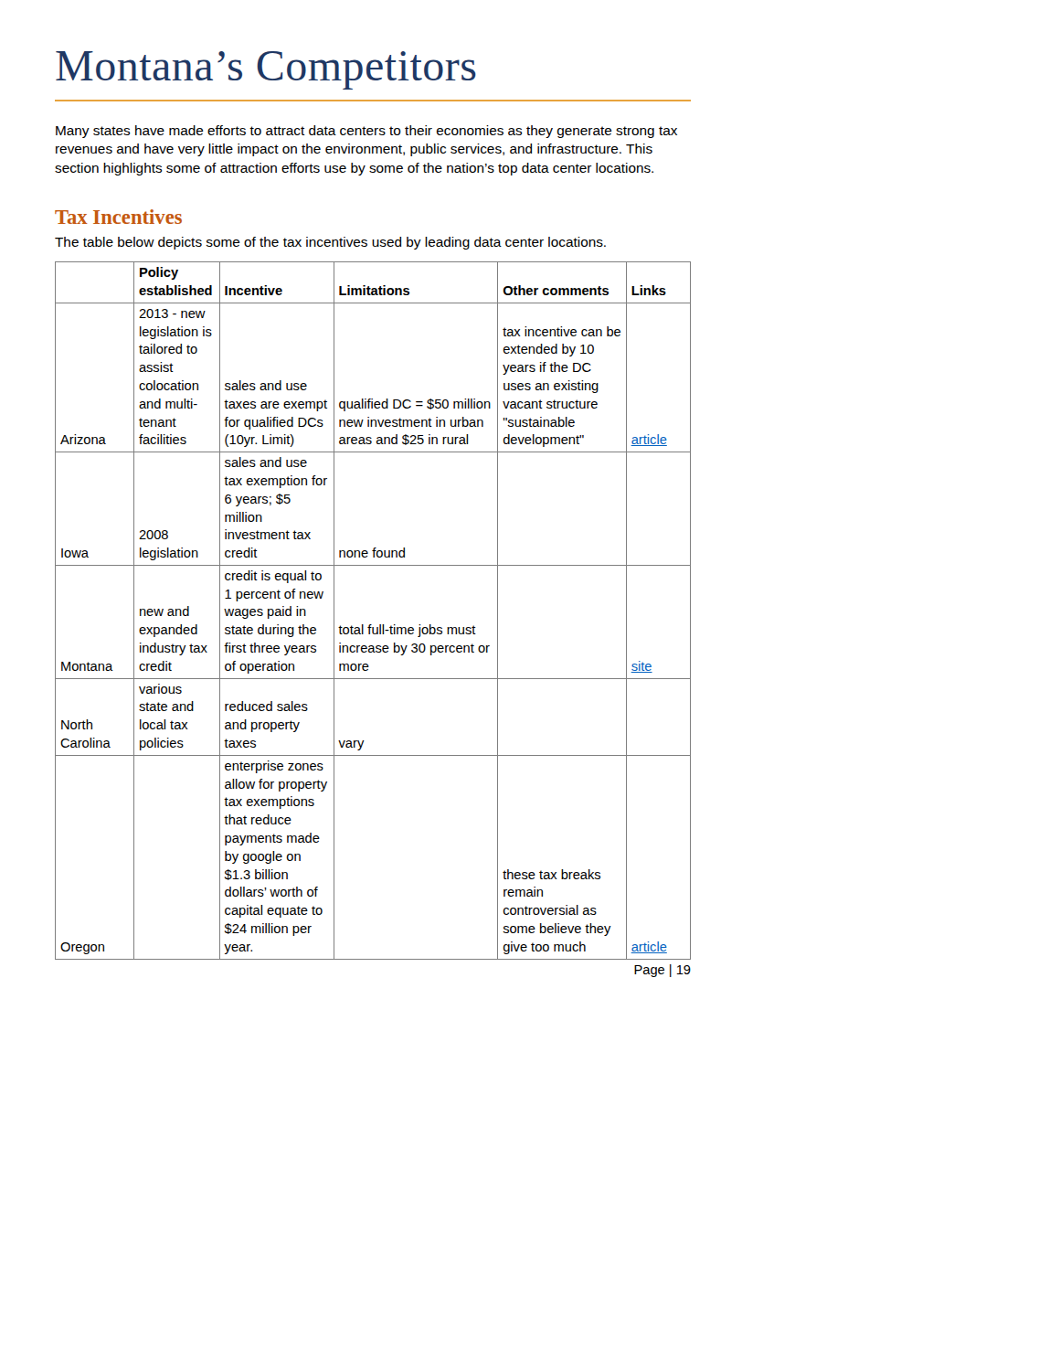Montana’s Competitors
Many states have made efforts to attract data centers to their economies as they generate strong tax revenues and have very little impact on the environment, public services, and infrastructure. This section highlights some of attraction efforts use by some of the nation’s top data center locations.
Tax Incentives
The table below depicts some of the tax incentives used by leading data center locations.
| | Policy established | Incentive | Limitations | Other comments | Links |
| --- | --- | --- | --- | --- | --- |
| Arizona | 2013 - new legislation is tailored to assist colocation and multi-tenant facilities | sales and use taxes are exempt for qualified DCs (10yr. Limit) | qualified DC = $50 million new investment in urban areas and $25 in rural | tax incentive can be extended by 10 years if the DC uses an existing vacant structure "sustainable development" | article |
| Iowa | 2008 legislation | sales and use tax exemption for 6 years; $5 million investment tax credit | none found | | |
| Montana | new and expanded industry tax credit | credit is equal to 1 percent of new wages paid in state during the first three years of operation | total full-time jobs must increase by 30 percent or more | | site |
| North Carolina | various state and local tax policies | reduced sales and property taxes | vary | | |
| Oregon | | enterprise zones allow for property tax exemptions that reduce payments made by google on $1.3 billion dollars’ worth of capital equate to $24 million per year. | | these tax breaks remain controversial as some believe they give too much | article |
Page | 19